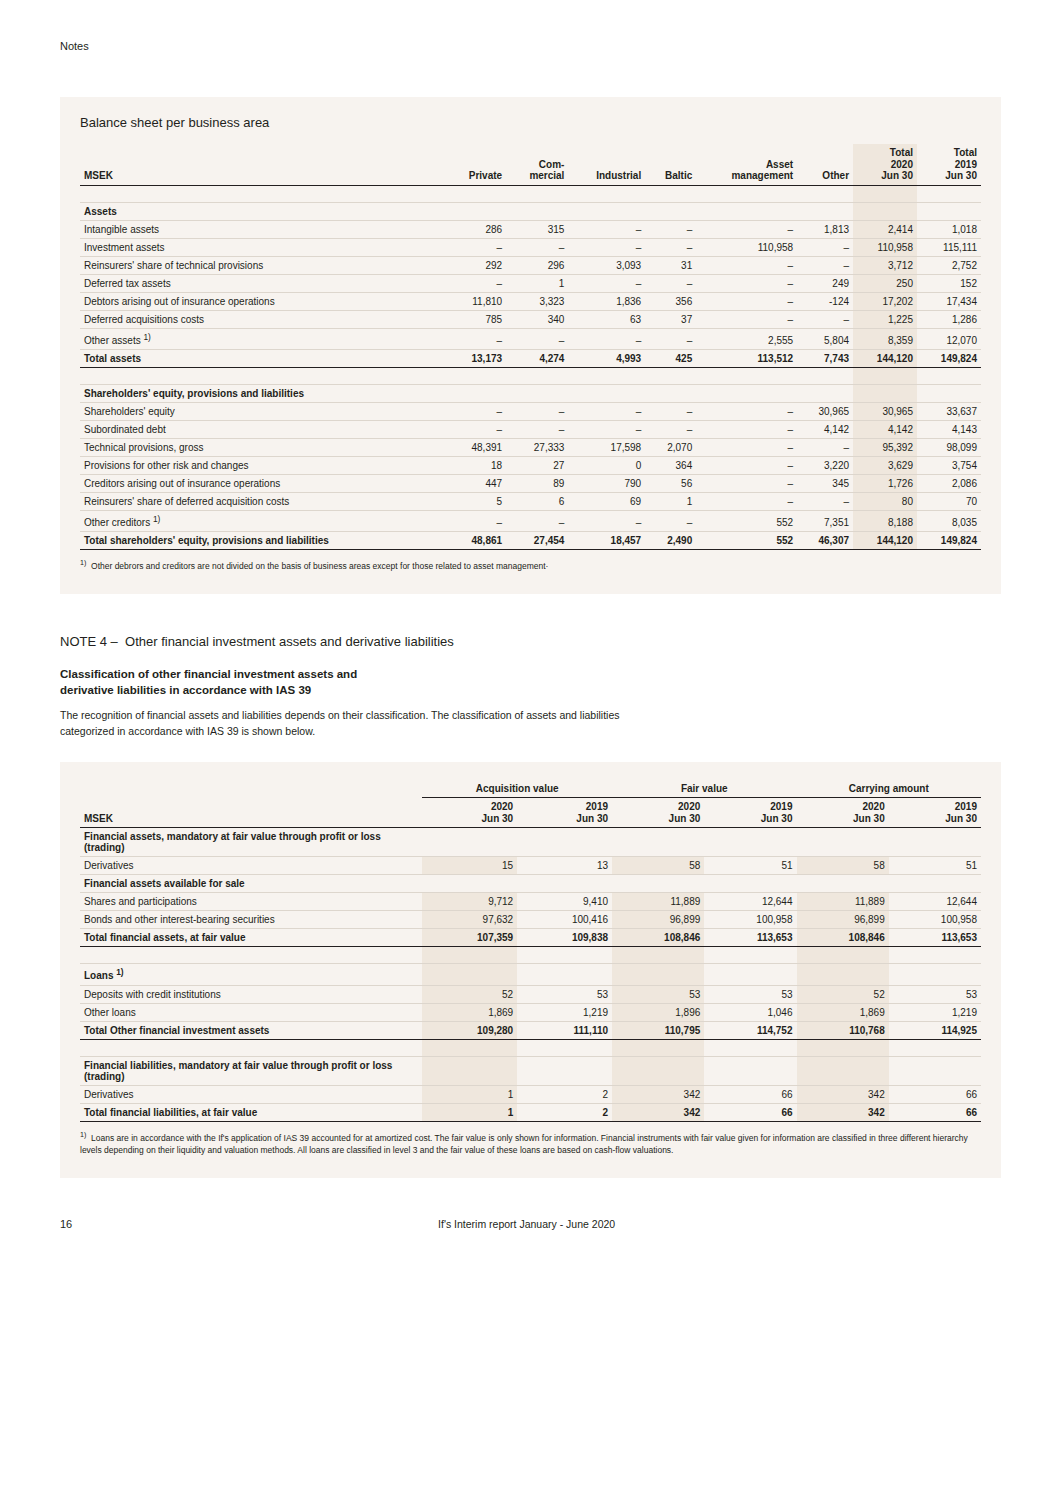Notes
Balance sheet per business area
| MSEK | Private | Com- mercial | Industrial | Baltic | Asset management | Other | Total 2020 Jun 30 | Total 2019 Jun 30 |
| --- | --- | --- | --- | --- | --- | --- | --- | --- |
| Assets | | | | | | | | |
| Intangible assets | 286 | 315 | – | – | – | 1,813 | 2,414 | 1,018 |
| Investment assets | – | – | – | – | 110,958 | – | 110,958 | 115,111 |
| Reinsurers' share of technical provisions | 292 | 296 | 3,093 | 31 | – | – | 3,712 | 2,752 |
| Deferred tax assets | – | 1 | – | – | – | 249 | 250 | 152 |
| Debtors arising out of insurance operations | 11,810 | 3,323 | 1,836 | 356 | – | -124 | 17,202 | 17,434 |
| Deferred acquisitions costs | 785 | 340 | 63 | 37 | – | – | 1,225 | 1,286 |
| Other assets 1) | – | – | – | – | 2,555 | 5,804 | 8,359 | 12,070 |
| Total assets | 13,173 | 4,274 | 4,993 | 425 | 113,512 | 7,743 | 144,120 | 149,824 |
| Shareholders' equity, provisions and liabilities | | | | | | | | |
| Shareholders' equity | – | – | – | – | – | 30,965 | 30,965 | 33,637 |
| Subordinated debt | – | – | – | – | – | 4,142 | 4,142 | 4,143 |
| Technical provisions, gross | 48,391 | 27,333 | 17,598 | 2,070 | – | – | 95,392 | 98,099 |
| Provisions for other risk and changes | 18 | 27 | 0 | 364 | – | 3,220 | 3,629 | 3,754 |
| Creditors arising out of insurance operations | 447 | 89 | 790 | 56 | – | 345 | 1,726 | 2,086 |
| Reinsurers' share of deferred acquisition costs | 5 | 6 | 69 | 1 | – | – | 80 | 70 |
| Other creditors 1) | – | – | – | – | 552 | 7,351 | 8,188 | 8,035 |
| Total shareholders' equity, provisions and liabilities | 48,861 | 27,454 | 18,457 | 2,490 | 552 | 46,307 | 144,120 | 149,824 |
1) Other debrors and creditors are not divided on the basis of business areas except for those related to asset management·
NOTE 4 – Other financial investment assets and derivative liabilities
Classification of other financial investment assets and
derivative liabilities in accordance with IAS 39
The recognition of financial assets and liabilities depends on their classification. The classification of assets and liabilities categorized in accordance with IAS 39 is shown below.
| | Acquisition value | Fair value | Carrying amount |
| --- | --- | --- | --- |
| MSEK | 2020 Jun 30 | 2019 Jun 30 | 2020 Jun 30 | 2019 Jun 30 | 2020 Jun 30 | 2019 Jun 30 |
| Financial assets, mandatory at fair value through profit or loss (trading) | | | | | | |
| Derivatives | 15 | 13 | 58 | 51 | 58 | 51 |
| Financial assets available for sale | | | | | | |
| Shares and participations | 9,712 | 9,410 | 11,889 | 12,644 | 11,889 | 12,644 |
| Bonds and other interest-bearing securities | 97,632 | 100,416 | 96,899 | 100,958 | 96,899 | 100,958 |
| Total financial assets, at fair value | 107,359 | 109,838 | 108,846 | 113,653 | 108,846 | 113,653 |
| Loans 1) | | | | | | |
| Deposits with credit institutions | 52 | 53 | 53 | 53 | 52 | 53 |
| Other loans | 1,869 | 1,219 | 1,896 | 1,046 | 1,869 | 1,219 |
| Total Other financial investment assets | 109,280 | 111,110 | 110,795 | 114,752 | 110,768 | 114,925 |
| Financial liabilities, mandatory at fair value through profit or loss (trading) | | | | | | |
| Derivatives | 1 | 2 | 342 | 66 | 342 | 66 |
| Total financial liabilities, at fair value | 1 | 2 | 342 | 66 | 342 | 66 |
1) Loans are in accordance with the If's application of IAS 39 accounted for at amortized cost. The fair value is only shown for information. Financial instruments with fair value given for information are classified in three different hierarchy levels depending on their liquidity and valuation methods. All loans are classified in level 3 and the fair value of these loans are based on cash-flow valuations.
16
If's Interim report January - June 2020